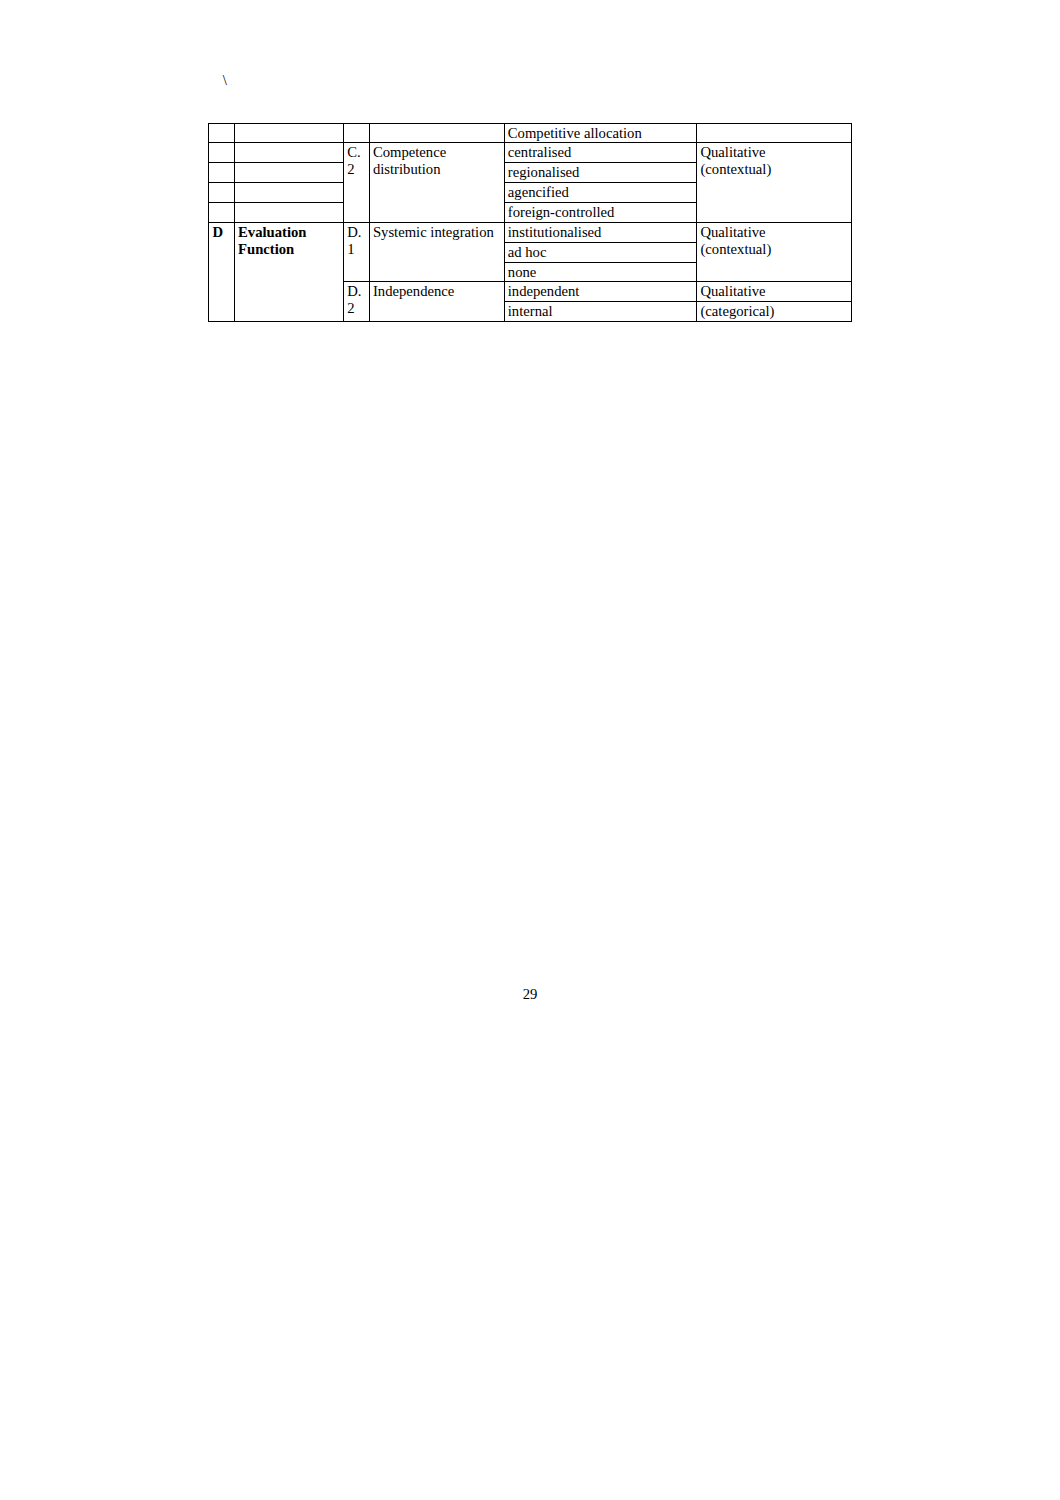\
| | | | | Competitive allocation | |
| | | C. 2 | Competence distribution | centralised | Qualitative (contextual) |
| | | regionalised |
| | | agencified |
| | | foreign-controlled |
| D | Evaluation Function | D. 1 | Systemic integration | institutionalised | Qualitative (contextual) |
| ad hoc |
| none |
| D. 2 | Independence | independent | Qualitative |
| internal | (categorical) |
29